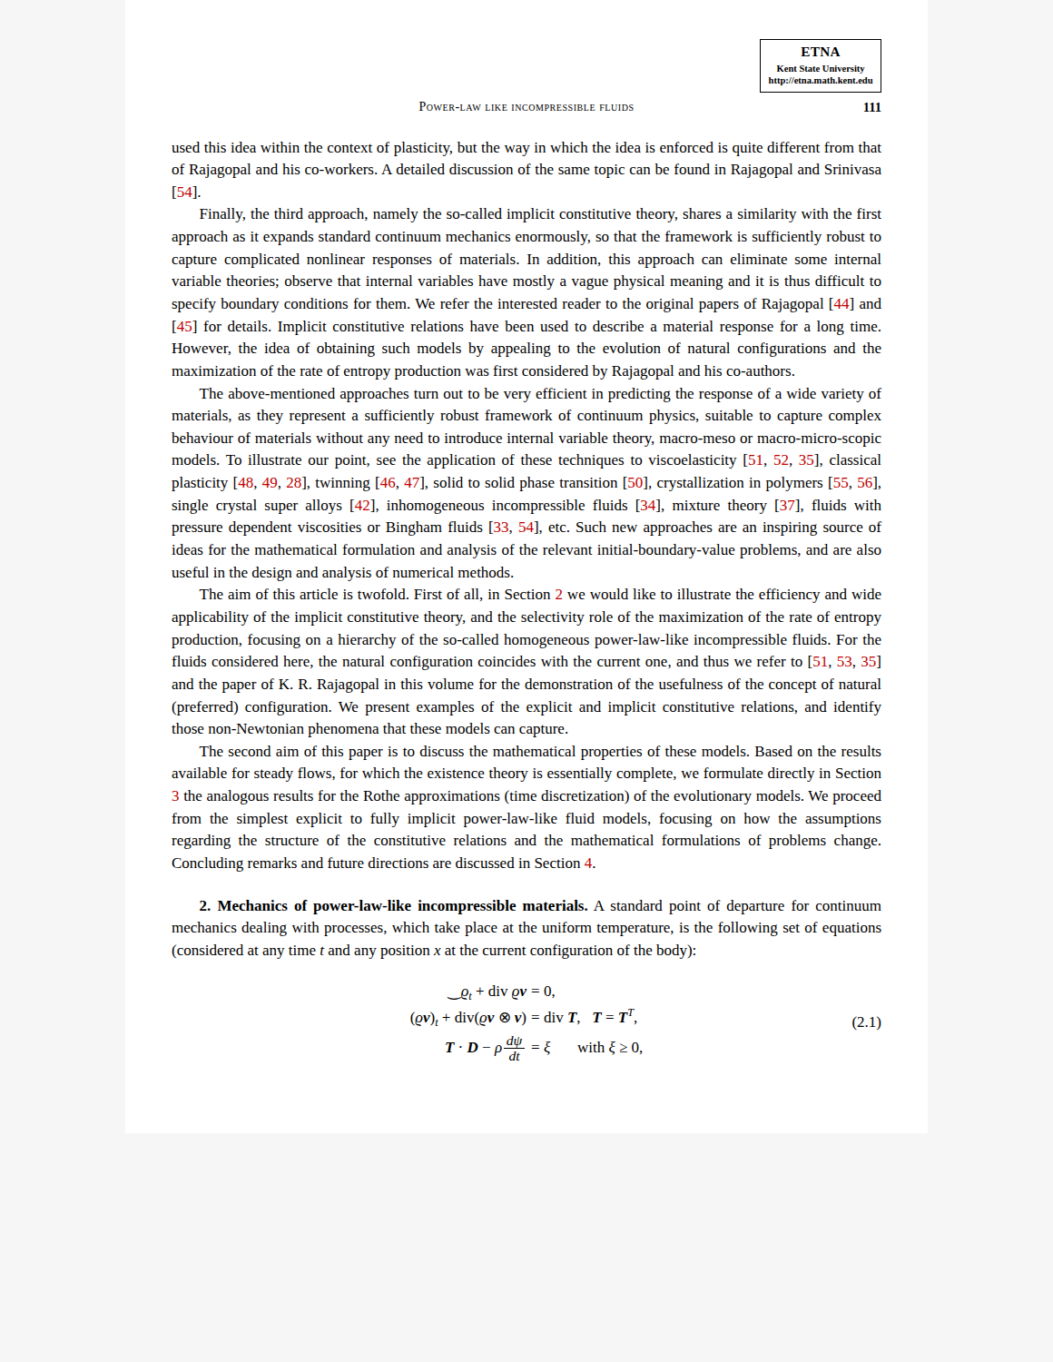ETNA Kent State University http://etna.math.kent.edu
Power-law like incompressible fluids 111
used this idea within the context of plasticity, but the way in which the idea is enforced is quite different from that of Rajagopal and his co-workers. A detailed discussion of the same topic can be found in Rajagopal and Srinivasa [54].
Finally, the third approach, namely the so-called implicit constitutive theory, shares a similarity with the first approach as it expands standard continuum mechanics enormously, so that the framework is sufficiently robust to capture complicated nonlinear responses of materials. In addition, this approach can eliminate some internal variable theories; observe that internal variables have mostly a vague physical meaning and it is thus difficult to specify boundary conditions for them. We refer the interested reader to the original papers of Rajagopal [44] and [45] for details. Implicit constitutive relations have been used to describe a material response for a long time. However, the idea of obtaining such models by appealing to the evolution of natural configurations and the maximization of the rate of entropy production was first considered by Rajagopal and his co-authors.
The above-mentioned approaches turn out to be very efficient in predicting the response of a wide variety of materials, as they represent a sufficiently robust framework of continuum physics, suitable to capture complex behaviour of materials without any need to introduce internal variable theory, macro-meso or macro-micro-scopic models. To illustrate our point, see the application of these techniques to viscoelasticity [51, 52, 35], classical plasticity [48, 49, 28], twinning [46, 47], solid to solid phase transition [50], crystallization in polymers [55, 56], single crystal super alloys [42], inhomogeneous incompressible fluids [34], mixture theory [37], fluids with pressure dependent viscosities or Bingham fluids [33, 54], etc. Such new approaches are an inspiring source of ideas for the mathematical formulation and analysis of the relevant initial-boundary-value problems, and are also useful in the design and analysis of numerical methods.
The aim of this article is twofold. First of all, in Section 2 we would like to illustrate the efficiency and wide applicability of the implicit constitutive theory, and the selectivity role of the maximization of the rate of entropy production, focusing on a hierarchy of the so-called homogeneous power-law-like incompressible fluids. For the fluids considered here, the natural configuration coincides with the current one, and thus we refer to [51, 53, 35] and the paper of K. R. Rajagopal in this volume for the demonstration of the usefulness of the concept of natural (preferred) configuration. We present examples of the explicit and implicit constitutive relations, and identify those non-Newtonian phenomena that these models can capture.
The second aim of this paper is to discuss the mathematical properties of these models. Based on the results available for steady flows, for which the existence theory is essentially complete, we formulate directly in Section 3 the analogous results for the Rothe approximations (time discretization) of the evolutionary models. We proceed from the simplest explicit to fully implicit power-law-like fluid models, focusing on how the assumptions regarding the structure of the constitutive relations and the mathematical formulations of problems change. Concluding remarks and future directions are discussed in Section 4.
2. Mechanics of power-law-like incompressible materials. A standard point of departure for continuum mechanics dealing with processes, which take place at the uniform temperature, is the following set of equations (considered at any time t and any position x at the current configuration of the body):
| ‿ ϱ t + div ϱ v | = 0, |
| ( ϱ v ) t + div( ϱ v ⊗ v ) | = div T , T = T T , |
| T · D − ρ dψ dt | = ξ with ξ ≥ 0, |
(2.1)